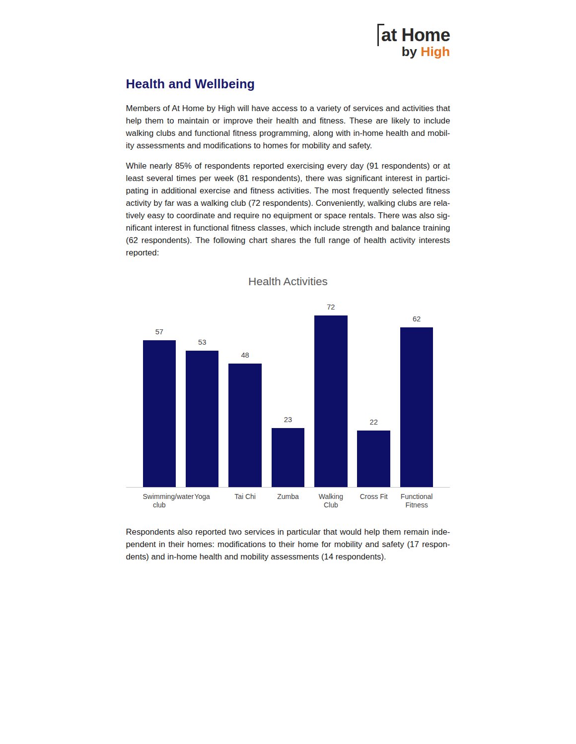at Home
by High
Health and Wellbeing
Members of At Home by High will have access to a variety of services and activities that help them to maintain or improve their health and fitness. These are likely to include walking clubs and functional fitness programming, along with in-home health and mobility assessments and modifications to homes for mobility and safety.
While nearly 85% of respondents reported exercising every day (91 respondents) or at least several times per week (81 respondents), there was significant interest in participating in additional exercise and fitness activities. The most frequently selected fitness activity by far was a walking club (72 respondents). Conveniently, walking clubs are relatively easy to coordinate and require no equipment or space rentals. There was also significant interest in functional fitness classes, which include strength and balance training (62 respondents). The following chart shares the full range of health activity interests reported:
Health Activities
57
53
48
23
72
22
62
Swimming/water club Yoga Tai Chi Zumba Walking Club Cross Fit Functional Fitness
Respondents also reported two services in particular that would help them remain independent in their homes: modifications to their home for mobility and safety (17 respondents) and in-home health and mobility assessments (14 respondents).